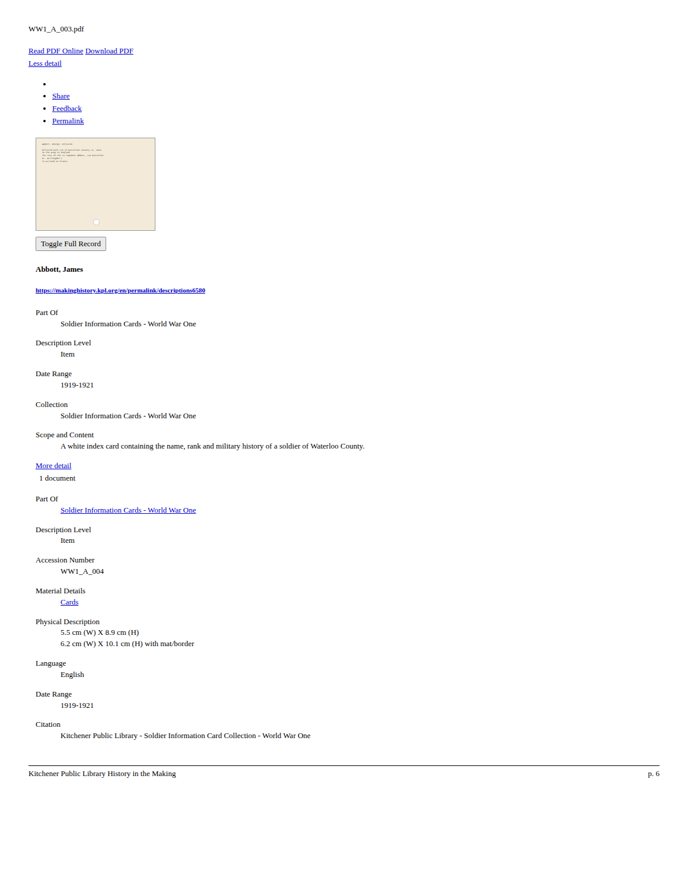WW1_A_003.pdf
Read PDF Online Download PDF
Less detail
Share
Feedback
Permalink
ABBOTT, George. Enlisted. Enlisted with 118 th Battalion January 24, 1916. To the Army in England. The rest of the 14 regiment Abbott, 118 Battalion Mr. Willingdon's To Arrived in France.
Toggle Full Record
Abbott, James
https://makinghistory.kpl.org/en/permalink/descriptions6580
Part Of
Soldier Information Cards - World War One
Description Level
Item
Date Range
1919-1921
Collection
Soldier Information Cards - World War One
Scope and Content
A white index card containing the name, rank and military history of a soldier of Waterloo County.
More detail
1 document
Part Of
Soldier Information Cards - World War One
Description Level
Item
Accession Number
WW1_A_004
Material Details
Cards
Physical Description
5.5 cm (W) X 8.9 cm (H)
6.2 cm (W) X 10.1 cm (H) with mat/border
Language
English
Date Range
1919-1921
Citation
Kitchener Public Library - Soldier Information Card Collection - World War One
Kitchener Public Library History in the Making p. 6